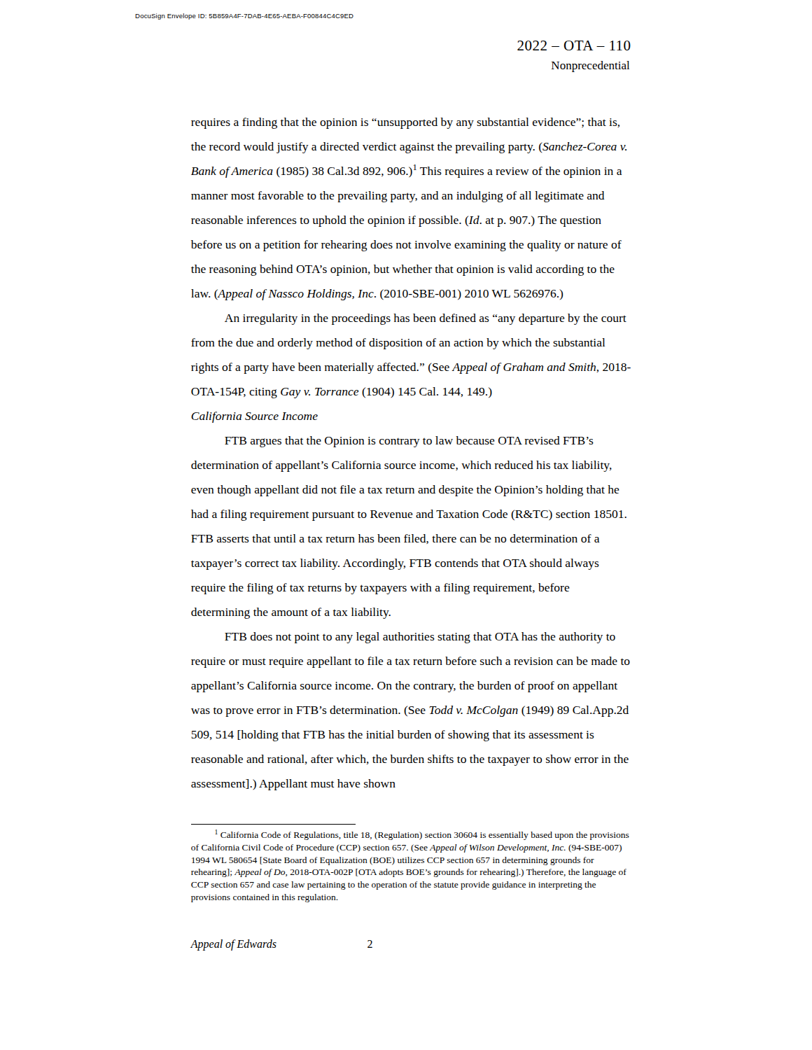DocuSign Envelope ID: 5B859A4F-7DAB-4E65-AEBA-F00844C4C9ED
2022 – OTA – 110
Nonprecedential
requires a finding that the opinion is “unsupported by any substantial evidence”; that is, the record would justify a directed verdict against the prevailing party. (Sanchez-Corea v. Bank of America (1985) 38 Cal.3d 892, 906.)1 This requires a review of the opinion in a manner most favorable to the prevailing party, and an indulging of all legitimate and reasonable inferences to uphold the opinion if possible. (Id. at p. 907.) The question before us on a petition for rehearing does not involve examining the quality or nature of the reasoning behind OTA’s opinion, but whether that opinion is valid according to the law. (Appeal of Nassco Holdings, Inc. (2010-SBE-001) 2010 WL 5626976.)
An irregularity in the proceedings has been defined as “any departure by the court from the due and orderly method of disposition of an action by which the substantial rights of a party have been materially affected.” (See Appeal of Graham and Smith, 2018-OTA-154P, citing Gay v. Torrance (1904) 145 Cal. 144, 149.)
California Source Income
FTB argues that the Opinion is contrary to law because OTA revised FTB’s determination of appellant’s California source income, which reduced his tax liability, even though appellant did not file a tax return and despite the Opinion’s holding that he had a filing requirement pursuant to Revenue and Taxation Code (R&TC) section 18501. FTB asserts that until a tax return has been filed, there can be no determination of a taxpayer’s correct tax liability. Accordingly, FTB contends that OTA should always require the filing of tax returns by taxpayers with a filing requirement, before determining the amount of a tax liability.
FTB does not point to any legal authorities stating that OTA has the authority to require or must require appellant to file a tax return before such a revision can be made to appellant’s California source income. On the contrary, the burden of proof on appellant was to prove error in FTB’s determination. (See Todd v. McColgan (1949) 89 Cal.App.2d 509, 514 [holding that FTB has the initial burden of showing that its assessment is reasonable and rational, after which, the burden shifts to the taxpayer to show error in the assessment].) Appellant must have shown
1 California Code of Regulations, title 18, (Regulation) section 30604 is essentially based upon the provisions of California Civil Code of Procedure (CCP) section 657. (See Appeal of Wilson Development, Inc. (94-SBE-007) 1994 WL 580654 [State Board of Equalization (BOE) utilizes CCP section 657 in determining grounds for rehearing]; Appeal of Do, 2018-OTA-002P [OTA adopts BOE’s grounds for rehearing].) Therefore, the language of CCP section 657 and case law pertaining to the operation of the statute provide guidance in interpreting the provisions contained in this regulation.
Appeal of Edwards 2